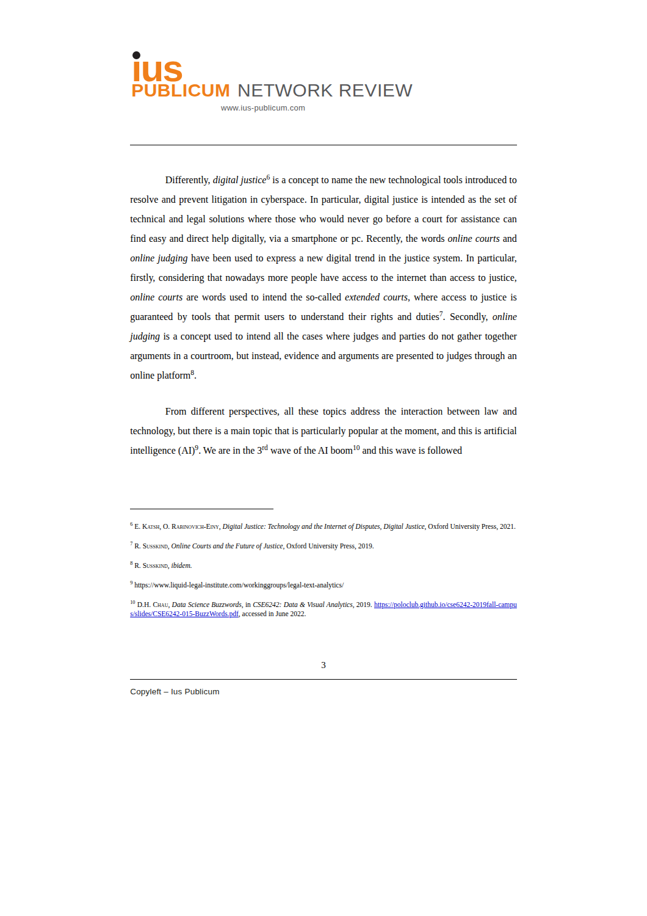ius
PUBLICUM NETWORK REVIEW
www.ius-publicum.com
Differently, digital justice6 is a concept to name the new technological tools introduced to resolve and prevent litigation in cyberspace. In particular, digital justice is intended as the set of technical and legal solutions where those who would never go before a court for assistance can find easy and direct help digitally, via a smartphone or pc. Recently, the words online courts and online judging have been used to express a new digital trend in the justice system. In particular, firstly, considering that nowadays more people have access to the internet than access to justice, online courts are words used to intend the so-called extended courts, where access to justice is guaranteed by tools that permit users to understand their rights and duties7. Secondly, online judging is a concept used to intend all the cases where judges and parties do not gather together arguments in a courtroom, but instead, evidence and arguments are presented to judges through an online platform8.
From different perspectives, all these topics address the interaction between law and technology, but there is a main topic that is particularly popular at the moment, and this is artificial intelligence (AI)9. We are in the 3rd wave of the AI boom10 and this wave is followed
6 E. Katsh, O. Rabinovich-Einy, Digital Justice: Technology and the Internet of Disputes, Digital Justice, Oxford University Press, 2021.
7 R. Susskind, Online Courts and the Future of Justice, Oxford University Press, 2019.
8 R. Susskind, ibidem.
9 https://www.liquid-legal-institute.com/workinggroups/legal-text-analytics/
10 D.H. Chau, Data Science Buzzwords, in CSE6242: Data & Visual Analytics, 2019. https://poloclub.github.io/cse6242-2019fall-campus/slides/CSE6242-015-BuzzWords.pdf, accessed in June 2022.
3
Copyleft – Ius Publicum